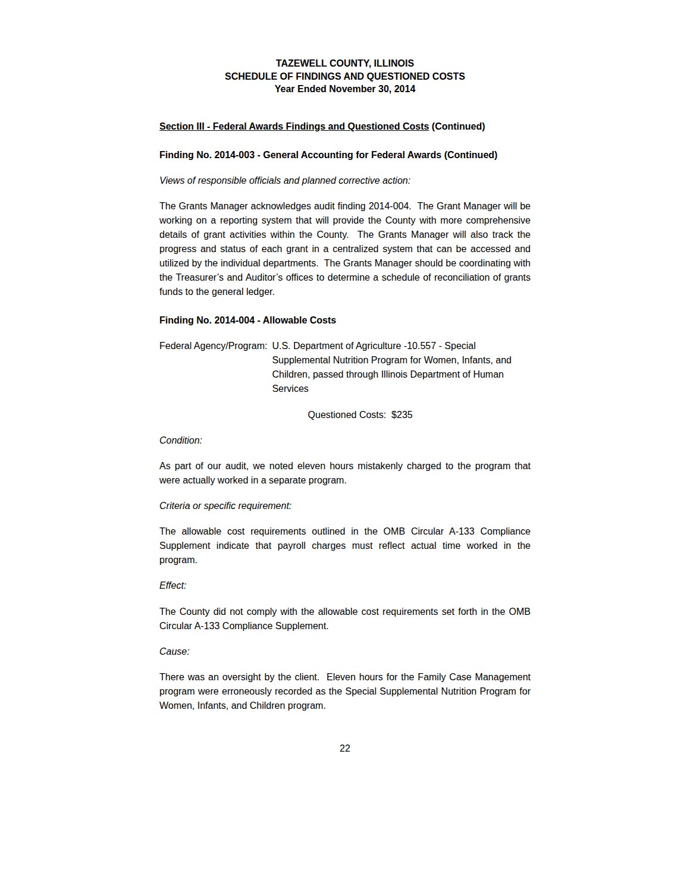TAZEWELL COUNTY, ILLINOIS
SCHEDULE OF FINDINGS AND QUESTIONED COSTS
Year Ended November 30, 2014
Section III - Federal Awards Findings and Questioned Costs (Continued)
Finding No. 2014-003 - General Accounting for Federal Awards (Continued)
Views of responsible officials and planned corrective action:
The Grants Manager acknowledges audit finding 2014-004. The Grant Manager will be working on a reporting system that will provide the County with more comprehensive details of grant activities within the County. The Grants Manager will also track the progress and status of each grant in a centralized system that can be accessed and utilized by the individual departments. The Grants Manager should be coordinating with the Treasurer’s and Auditor’s offices to determine a schedule of reconciliation of grants funds to the general ledger.
Finding No. 2014-004 - Allowable Costs
Federal Agency/Program: U.S. Department of Agriculture -10.557 - Special Supplemental Nutrition Program for Women, Infants, and Children, passed through Illinois Department of Human Services
Questioned Costs: $235
Condition:
As part of our audit, we noted eleven hours mistakenly charged to the program that were actually worked in a separate program.
Criteria or specific requirement:
The allowable cost requirements outlined in the OMB Circular A-133 Compliance Supplement indicate that payroll charges must reflect actual time worked in the program.
Effect:
The County did not comply with the allowable cost requirements set forth in the OMB Circular A-133 Compliance Supplement.
Cause:
There was an oversight by the client. Eleven hours for the Family Case Management program were erroneously recorded as the Special Supplemental Nutrition Program for Women, Infants, and Children program.
22